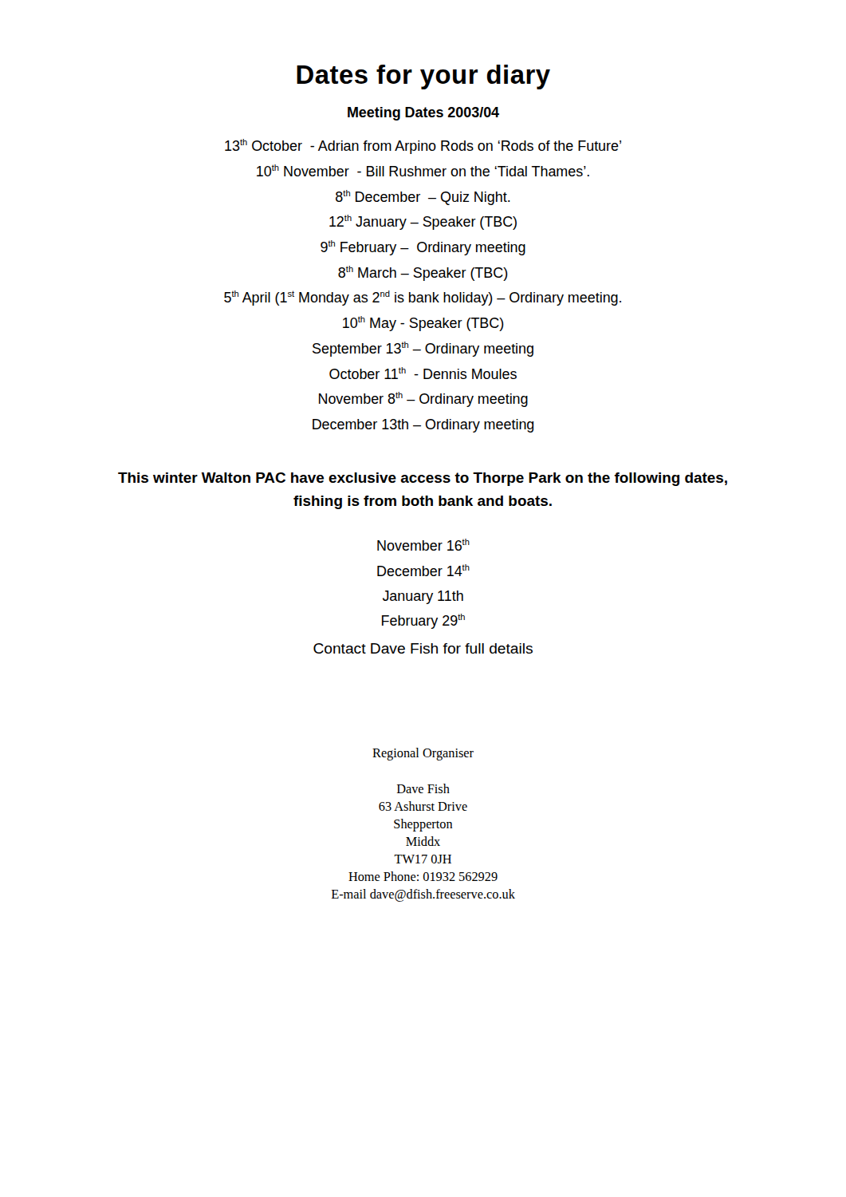Dates for your diary
Meeting Dates 2003/04
13th October - Adrian from Arpino Rods on ‘Rods of the Future’
10th November - Bill Rushmer on the ‘Tidal Thames’.
8th December – Quiz Night.
12th January – Speaker (TBC)
9th February – Ordinary meeting
8th March – Speaker (TBC)
5th April (1st Monday as 2nd is bank holiday) – Ordinary meeting.
10th May - Speaker (TBC)
September 13th – Ordinary meeting
October 11th - Dennis Moules
November 8th – Ordinary meeting
December 13th – Ordinary meeting
This winter Walton PAC have exclusive access to Thorpe Park on the following dates, fishing is from both bank and boats.
November 16th
December 14th
January 11th
February 29th
Contact Dave Fish for full details
Regional Organiser
Dave Fish
63 Ashurst Drive
Shepperton
Middx
TW17 0JH
Home Phone: 01932 562929
E-mail dave@dfish.freeserve.co.uk